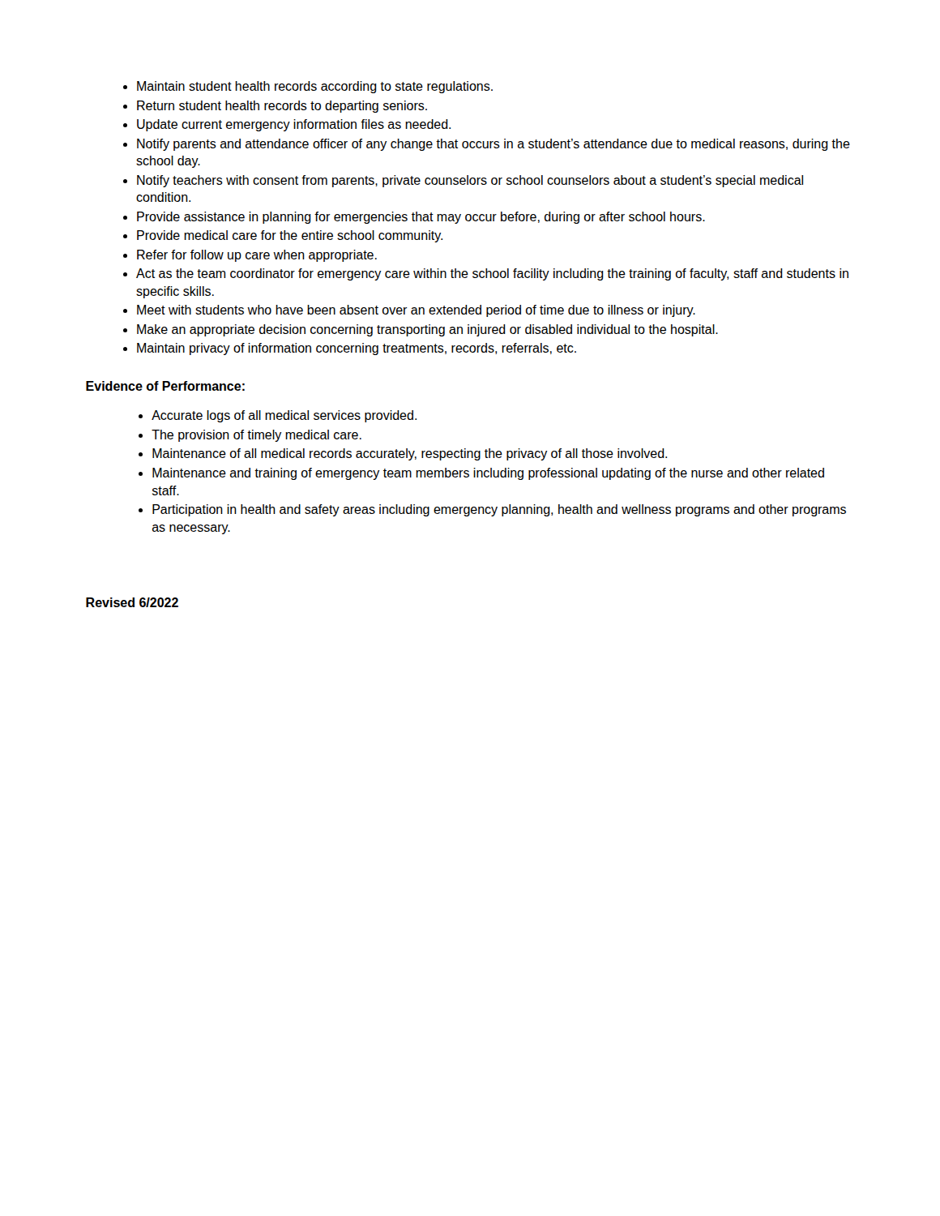Maintain student health records according to state regulations.
Return student health records to departing seniors.
Update current emergency information files as needed.
Notify parents and attendance officer of any change that occurs in a student’s attendance due to medical reasons, during the school day.
Notify teachers with consent from parents, private counselors or school counselors about a student’s special medical condition.
Provide assistance in planning for emergencies that may occur before, during or after school hours.
Provide medical care for the entire school community.
Refer for follow up care when appropriate.
Act as the team coordinator for emergency care within the school facility including the training of faculty, staff and students in specific skills.
Meet with students who have been absent over an extended period of time due to illness or injury.
Make an appropriate decision concerning transporting an injured or disabled individual to the hospital.
Maintain privacy of information concerning treatments, records, referrals, etc.
Evidence of Performance:
Accurate logs of all medical services provided.
The provision of timely medical care.
Maintenance of all medical records accurately, respecting the privacy of all those involved.
Maintenance and training of emergency team members including professional updating of the nurse and other related staff.
Participation in health and safety areas including emergency planning, health and wellness programs and other programs as necessary.
Revised 6/2022